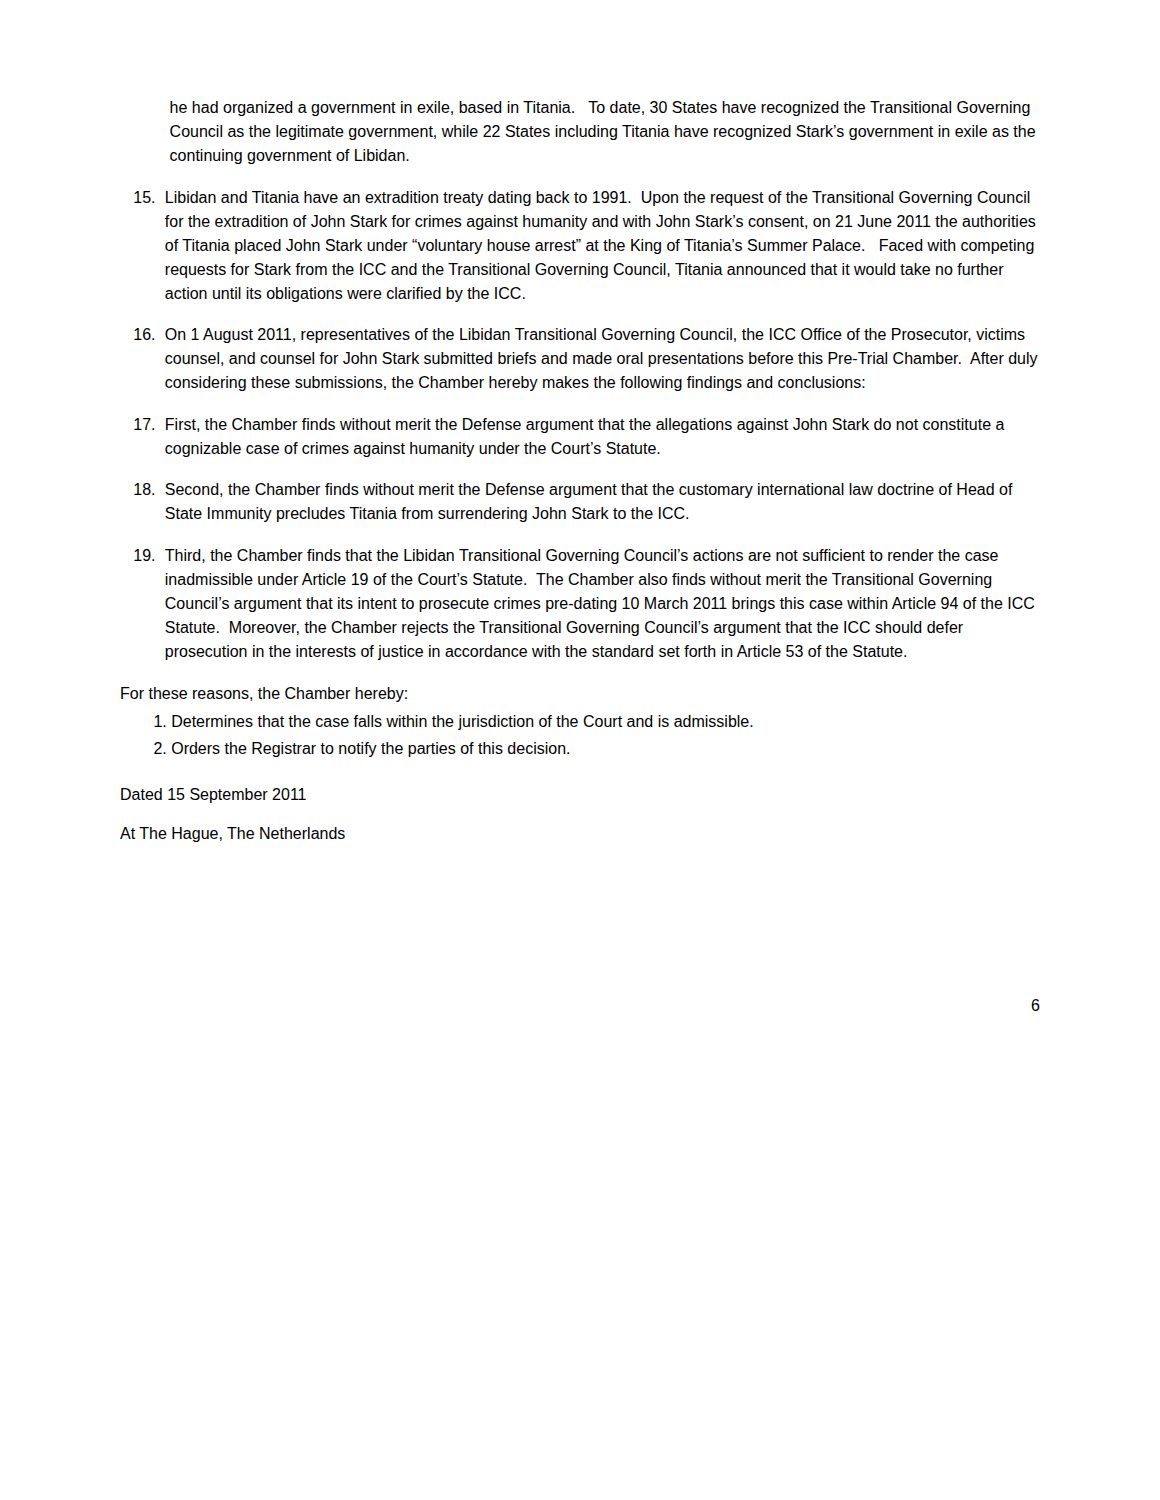he had organized a government in exile, based in Titania. To date, 30 States have recognized the Transitional Governing Council as the legitimate government, while 22 States including Titania have recognized Stark’s government in exile as the continuing government of Libidan.
Libidan and Titania have an extradition treaty dating back to 1991. Upon the request of the Transitional Governing Council for the extradition of John Stark for crimes against humanity and with John Stark’s consent, on 21 June 2011 the authorities of Titania placed John Stark under “voluntary house arrest” at the King of Titania’s Summer Palace. Faced with competing requests for Stark from the ICC and the Transitional Governing Council, Titania announced that it would take no further action until its obligations were clarified by the ICC.
On 1 August 2011, representatives of the Libidan Transitional Governing Council, the ICC Office of the Prosecutor, victims counsel, and counsel for John Stark submitted briefs and made oral presentations before this Pre-Trial Chamber. After duly considering these submissions, the Chamber hereby makes the following findings and conclusions:
First, the Chamber finds without merit the Defense argument that the allegations against John Stark do not constitute a cognizable case of crimes against humanity under the Court’s Statute.
Second, the Chamber finds without merit the Defense argument that the customary international law doctrine of Head of State Immunity precludes Titania from surrendering John Stark to the ICC.
Third, the Chamber finds that the Libidan Transitional Governing Council’s actions are not sufficient to render the case inadmissible under Article 19 of the Court’s Statute. The Chamber also finds without merit the Transitional Governing Council’s argument that its intent to prosecute crimes pre-dating 10 March 2011 brings this case within Article 94 of the ICC Statute. Moreover, the Chamber rejects the Transitional Governing Council’s argument that the ICC should defer prosecution in the interests of justice in accordance with the standard set forth in Article 53 of the Statute.
For these reasons, the Chamber hereby:
Determines that the case falls within the jurisdiction of the Court and is admissible.
Orders the Registrar to notify the parties of this decision.
Dated 15 September 2011
At The Hague, The Netherlands
6